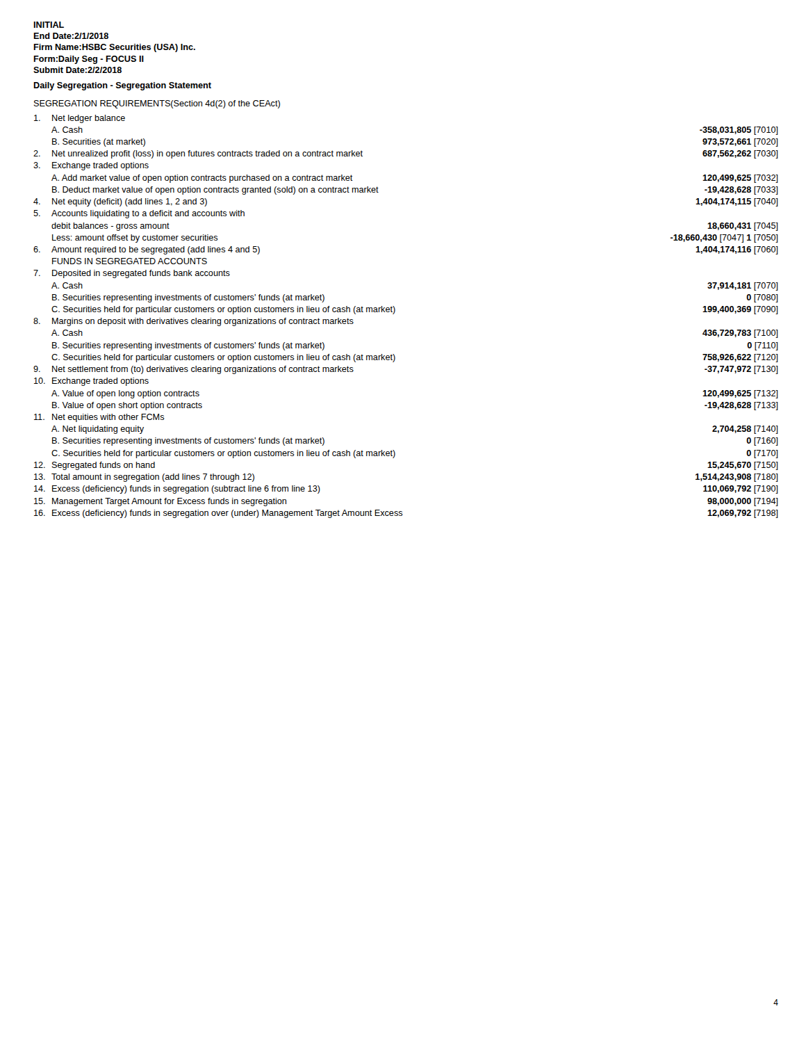INITIAL
End Date:2/1/2018
Firm Name:HSBC Securities (USA) Inc.
Form:Daily Seg - FOCUS II
Submit Date:2/2/2018
Daily Segregation - Segregation Statement
SEGREGATION REQUIREMENTS(Section 4d(2) of the CEAct)
| 1. | Net ledger balance | |
| | A. Cash | -358,031,805 [7010] |
| | B. Securities (at market) | 973,572,661 [7020] |
| 2. | Net unrealized profit (loss) in open futures contracts traded on a contract market | 687,562,262 [7030] |
| 3. | Exchange traded options | |
| | A. Add market value of open option contracts purchased on a contract market | 120,499,625 [7032] |
| | B. Deduct market value of open option contracts granted (sold) on a contract market | -19,428,628 [7033] |
| 4. | Net equity (deficit) (add lines 1, 2 and 3) | 1,404,174,115 [7040] |
| 5. | Accounts liquidating to a deficit and accounts with | |
| | debit balances - gross amount | 18,660,431 [7045] |
| | Less: amount offset by customer securities | -18,660,430 [7047] 1 [7050] |
| 6. | Amount required to be segregated (add lines 4 and 5) | 1,404,174,116 [7060] |
| | FUNDS IN SEGREGATED ACCOUNTS | |
| 7. | Deposited in segregated funds bank accounts | |
| | A. Cash | 37,914,181 [7070] |
| | B. Securities representing investments of customers' funds (at market) | 0 [7080] |
| | C. Securities held for particular customers or option customers in lieu of cash (at market) | 199,400,369 [7090] |
| 8. | Margins on deposit with derivatives clearing organizations of contract markets | |
| | A. Cash | 436,729,783 [7100] |
| | B. Securities representing investments of customers' funds (at market) | 0 [7110] |
| | C. Securities held for particular customers or option customers in lieu of cash (at market) | 758,926,622 [7120] |
| 9. | Net settlement from (to) derivatives clearing organizations of contract markets | -37,747,972 [7130] |
| 10. | Exchange traded options | |
| | A. Value of open long option contracts | 120,499,625 [7132] |
| | B. Value of open short option contracts | -19,428,628 [7133] |
| 11. | Net equities with other FCMs | |
| | A. Net liquidating equity | 2,704,258 [7140] |
| | B. Securities representing investments of customers' funds (at market) | 0 [7160] |
| | C. Securities held for particular customers or option customers in lieu of cash (at market) | 0 [7170] |
| 12. | Segregated funds on hand | 15,245,670 [7150] |
| 13. | Total amount in segregation (add lines 7 through 12) | 1,514,243,908 [7180] |
| 14. | Excess (deficiency) funds in segregation (subtract line 6 from line 13) | 110,069,792 [7190] |
| 15. | Management Target Amount for Excess funds in segregation | 98,000,000 [7194] |
| 16. | Excess (deficiency) funds in segregation over (under) Management Target Amount Excess | 12,069,792 [7198] |
4